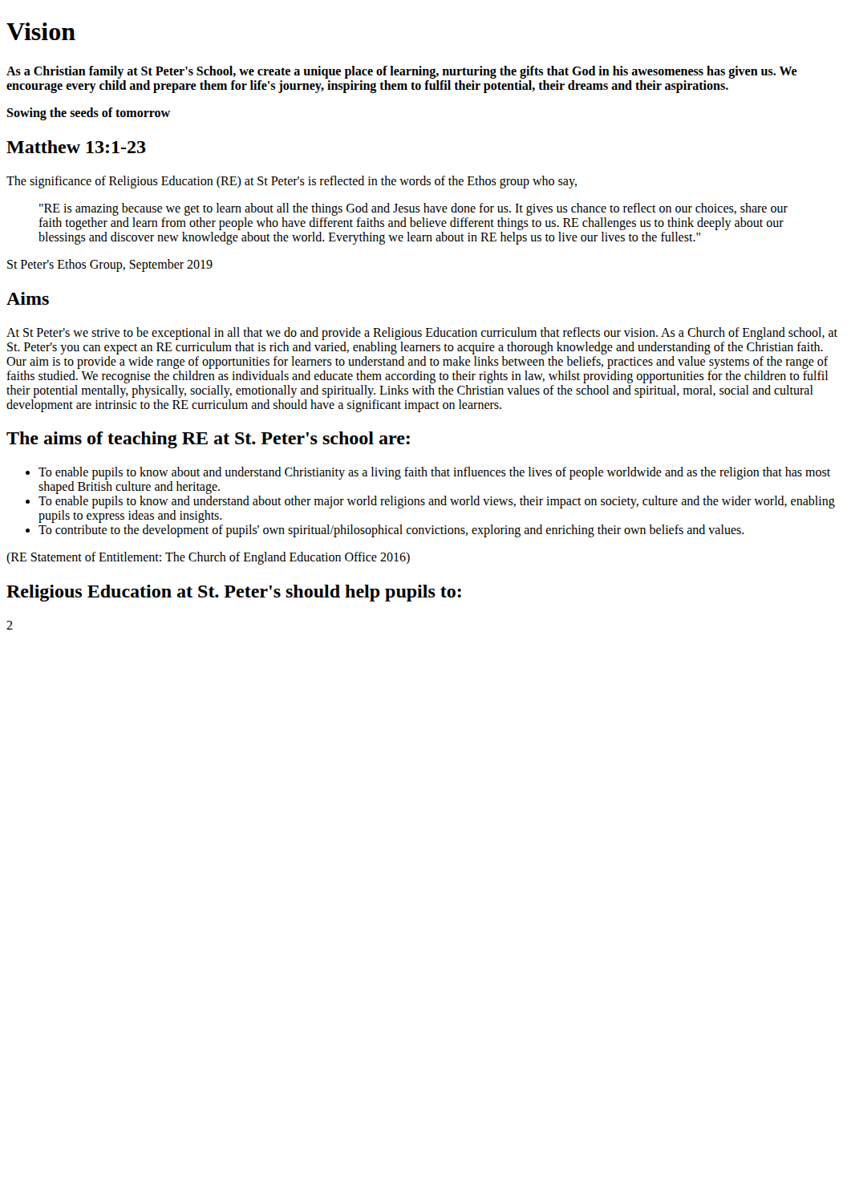Vision
As a Christian family at St Peter's School, we create a unique place of learning, nurturing the gifts that God in his awesomeness has given us. We encourage every child and prepare them for life's journey, inspiring them to fulfil their potential, their dreams and their aspirations.
Sowing the seeds of tomorrow
Matthew 13:1-23
The significance of Religious Education (RE) at St Peter's is reflected in the words of the Ethos group who say,
"RE is amazing because we get to learn about all the things God and Jesus have done for us. It gives us chance to reflect on our choices, share our faith together and learn from other people who have different faiths and believe different things to us. RE challenges us to think deeply about our blessings and discover new knowledge about the world. Everything we learn about in RE helps us to live our lives to the fullest."
St Peter's Ethos Group, September 2019
Aims
At St Peter's we strive to be exceptional in all that we do and provide a Religious Education curriculum that reflects our vision. As a Church of England school, at St. Peter's you can expect an RE curriculum that is rich and varied, enabling learners to acquire a thorough knowledge and understanding of the Christian faith. Our aim is to provide a wide range of opportunities for learners to understand and to make links between the beliefs, practices and value systems of the range of faiths studied. We recognise the children as individuals and educate them according to their rights in law, whilst providing opportunities for the children to fulfil their potential mentally, physically, socially, emotionally and spiritually. Links with the Christian values of the school and spiritual, moral, social and cultural development are intrinsic to the RE curriculum and should have a significant impact on learners.
The aims of teaching RE at St. Peter's school are:
To enable pupils to know about and understand Christianity as a living faith that influences the lives of people worldwide and as the religion that has most shaped British culture and heritage.
To enable pupils to know and understand about other major world religions and world views, their impact on society, culture and the wider world, enabling pupils to express ideas and insights.
To contribute to the development of pupils' own spiritual/philosophical convictions, exploring and enriching their own beliefs and values.
(RE Statement of Entitlement: The Church of England Education Office 2016)
Religious Education at St. Peter's should help pupils to:
2